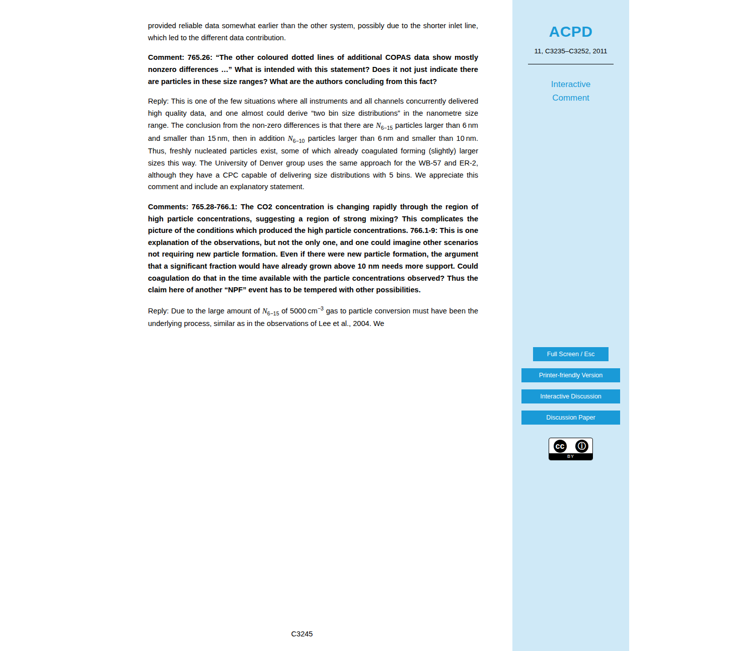ACPD
11, C3235–C3252, 2011
Interactive
Comment
Full Screen / Esc Printer-friendly Version Interactive Discussion Discussion Paper
cc
ⓘ
BY
provided reliable data somewhat earlier than the other system, possibly due to the shorter inlet line, which led to the different data contribution.
Comment: 765.26: “The other coloured dotted lines of additional COPAS data show mostly nonzero differences …” What is intended with this statement? Does it not just indicate there are particles in these size ranges? What are the authors concluding from this fact?
Reply: This is one of the few situations where all instruments and all channels concurrently delivered high quality data, and one almost could derive “two bin size distributions” in the nanometre size range. The conclusion from the non-zero differences is that there are N6−15 particles larger than 6 nm and smaller than 15 nm, then in addition N6−10 particles larger than 6 nm and smaller than 10 nm. Thus, freshly nucleated particles exist, some of which already coagulated forming (slightly) larger sizes this way. The University of Denver group uses the same approach for the WB-57 and ER-2, although they have a CPC capable of delivering size distributions with 5 bins. We appreciate this comment and include an explanatory statement.
Comments: 765.28-766.1: The CO2 concentration is changing rapidly through the region of high particle concentrations, suggesting a region of strong mixing? This complicates the picture of the conditions which produced the high particle concentrations. 766.1-9: This is one explanation of the observations, but not the only one, and one could imagine other scenarios not requiring new particle formation. Even if there were new particle formation, the argument that a significant fraction would have already grown above 10 nm needs more support. Could coagulation do that in the time available with the particle concentrations observed? Thus the claim here of another “NPF” event has to be tempered with other possibilities.
Reply: Due to the large amount of N6−15 of 5000 cm−3 gas to particle conversion must have been the underlying process, similar as in the observations of Lee et al., 2004. We
C3245